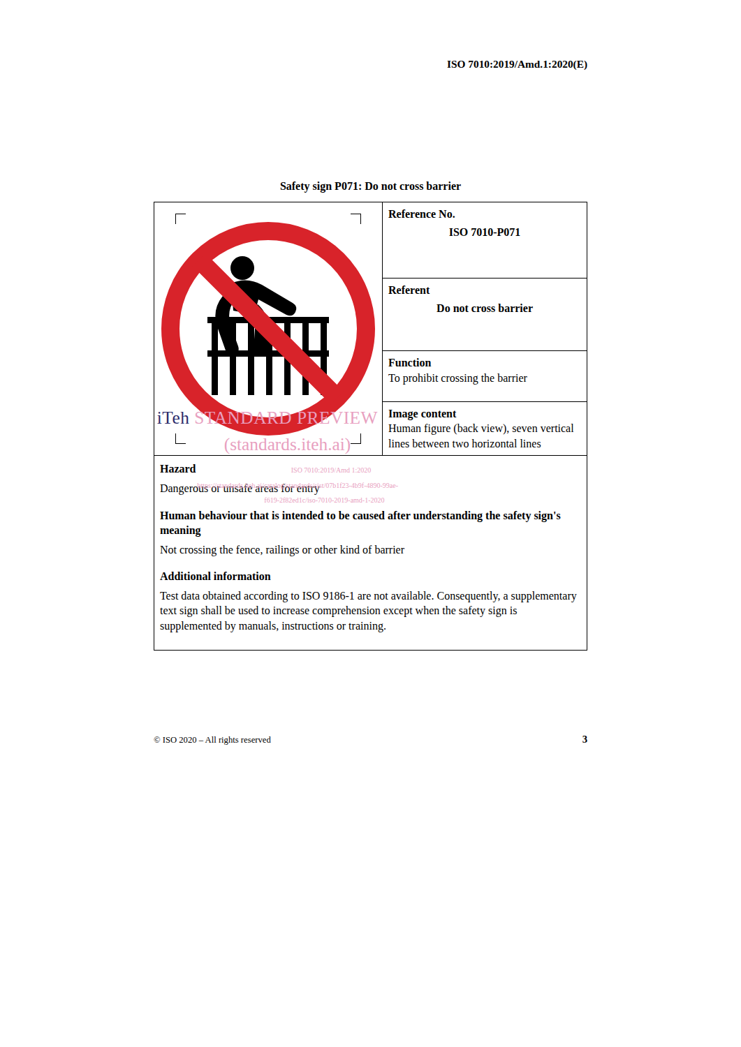ISO 7010:2019/Amd.1:2020(E)
Safety sign P071: Do not cross barrier
| | Reference No. ISO 7010-P071 |
| Referent Do not cross barrier |
| Function To prohibit crossing the barrier |
| Image content Human figure (back view), seven vertical lines between two horizontal lines |
| Hazard Dangerous or unsafe areas for entry Human behaviour that is intended to be caused after understanding the safety sign's meaning Not crossing the fence, railings or other kind of barrier Additional information Test data obtained according to ISO 9186-1 are not available. Consequently, a supplementary text sign shall be used to increase comprehension except when the safety sign is supplemented by manuals, instructions or training. |
iTeh STANDARD PREVIEW
(standards.iteh.ai)
ISO 7010:2019/Amd 1:2020
https://standards.iteh.ai/catalog/standards/sist/07b1f23-4b9f-4890-99ae-
f619-2f82ed1c/iso-7010-2019-amd-1-2020
© ISO 2020 – All rights reserved 3